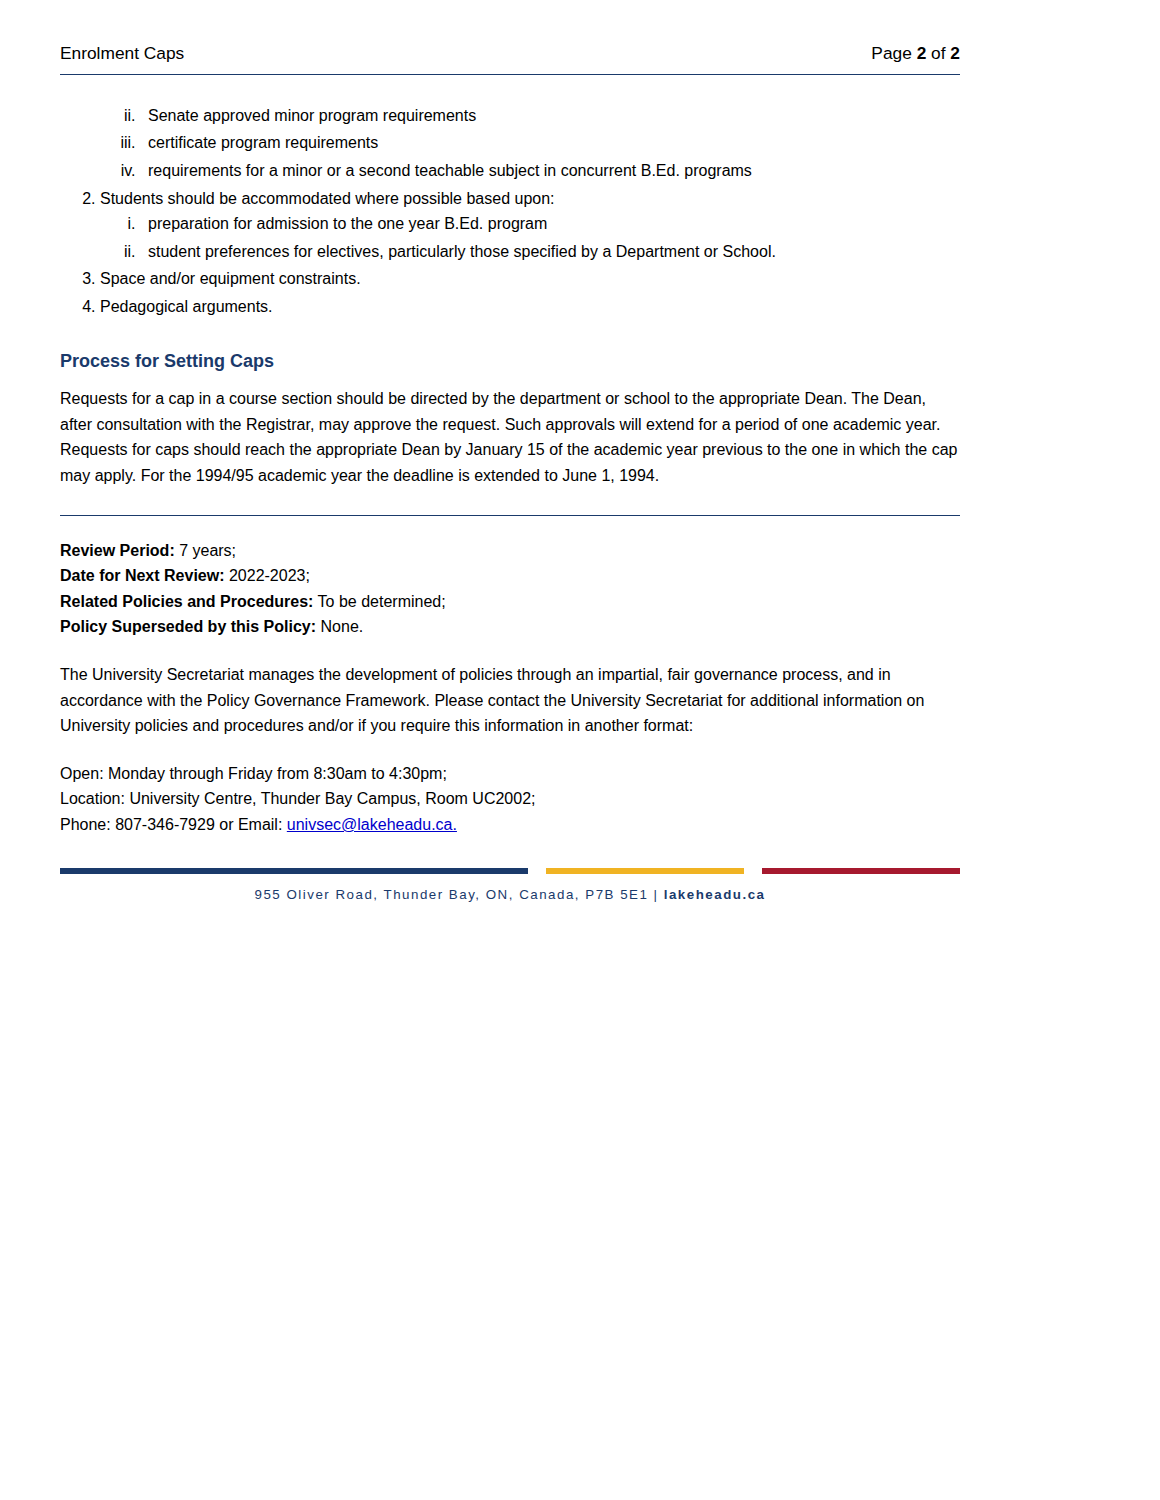Enrolment Caps Page 2 of 2
Senate approved minor program requirements
certificate program requirements
requirements for a minor or a second teachable subject in concurrent B.Ed. programs
Students should be accommodated where possible based upon:
preparation for admission to the one year B.Ed. program
student preferences for electives, particularly those specified by a Department or School.
Space and/or equipment constraints.
Pedagogical arguments.
Process for Setting Caps
Requests for a cap in a course section should be directed by the department or school to the appropriate Dean. The Dean, after consultation with the Registrar, may approve the request. Such approvals will extend for a period of one academic year. Requests for caps should reach the appropriate Dean by January 15 of the academic year previous to the one in which the cap may apply. For the 1994/95 academic year the deadline is extended to June 1, 1994.
Review Period: 7 years;
Date for Next Review: 2022-2023;
Related Policies and Procedures: To be determined;
Policy Superseded by this Policy: None.
The University Secretariat manages the development of policies through an impartial, fair governance process, and in accordance with the Policy Governance Framework. Please contact the University Secretariat for additional information on University policies and procedures and/or if you require this information in another format:
Open: Monday through Friday from 8:30am to 4:30pm;
Location: University Centre, Thunder Bay Campus, Room UC2002;
Phone: 807-346-7929 or Email: univsec@lakeheadu.ca.
955 Oliver Road, Thunder Bay, ON, Canada, P7B 5E1 | lakeheadu.ca